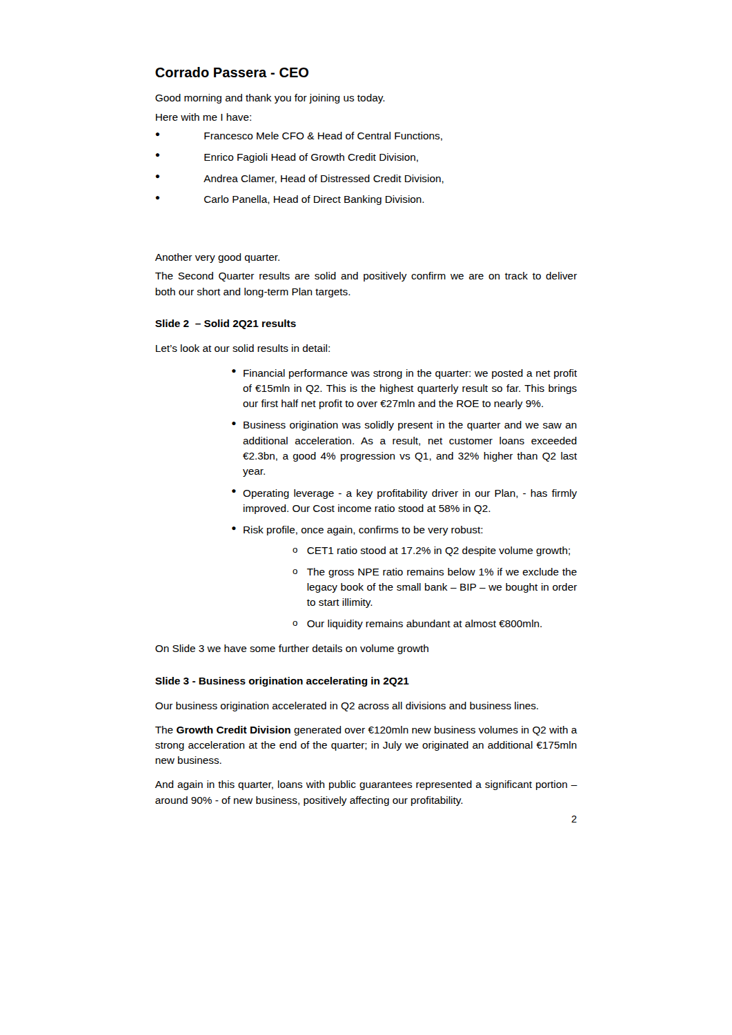Corrado Passera - CEO
Good morning and thank you for joining us today.
Here with me I have:
Francesco Mele CFO & Head of Central Functions,
Enrico Fagioli Head of Growth Credit Division,
Andrea Clamer, Head of Distressed Credit Division,
Carlo Panella, Head of Direct Banking Division.
Another very good quarter.
The Second Quarter results are solid and positively confirm we are on track to deliver both our short and long-term Plan targets.
Slide 2 – Solid 2Q21 results
Let’s look at our solid results in detail:
Financial performance was strong in the quarter: we posted a net profit of €15mln in Q2. This is the highest quarterly result so far. This brings our first half net profit to over €27mln and the ROE to nearly 9%.
Business origination was solidly present in the quarter and we saw an additional acceleration. As a result, net customer loans exceeded €2.3bn, a good 4% progression vs Q1, and 32% higher than Q2 last year.
Operating leverage - a key profitability driver in our Plan, - has firmly improved. Our Cost income ratio stood at 58% in Q2.
Risk profile, once again, confirms to be very robust:
CET1 ratio stood at 17.2% in Q2 despite volume growth;
The gross NPE ratio remains below 1% if we exclude the legacy book of the small bank – BIP – we bought in order to start illimity.
Our liquidity remains abundant at almost €800mln.
On Slide 3 we have some further details on volume growth
Slide 3 - Business origination accelerating in 2Q21
Our business origination accelerated in Q2 across all divisions and business lines.
The Growth Credit Division generated over €120mln new business volumes in Q2 with a strong acceleration at the end of the quarter; in July we originated an additional €175mln new business.
And again in this quarter, loans with public guarantees represented a significant portion – around 90% - of new business, positively affecting our profitability.
2